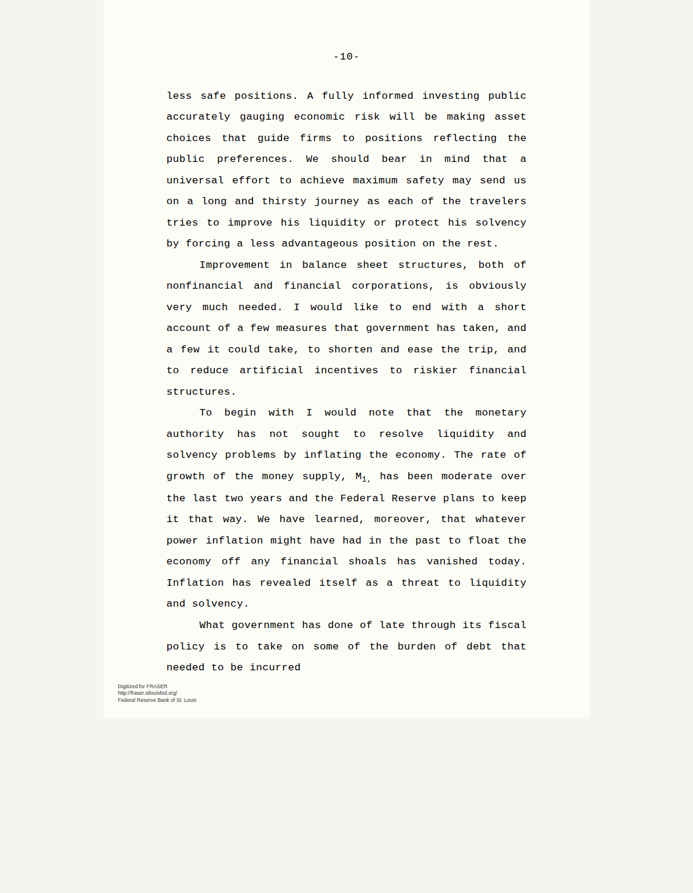-10-
less safe positions. A fully informed investing public accurately gauging economic risk will be making asset choices that guide firms to positions reflecting the public preferences. We should bear in mind that a universal effort to achieve maximum safety may send us on a long and thirsty journey as each of the travelers tries to improve his liquidity or protect his solvency by forcing a less advantageous position on the rest.
Improvement in balance sheet structures, both of nonfinancial and financial corporations, is obviously very much needed. I would like to end with a short account of a few measures that government has taken, and a few it could take, to shorten and ease the trip, and to reduce artificial incentives to riskier financial structures.
To begin with I would note that the monetary authority has not sought to resolve liquidity and solvency problems by inflating the economy. The rate of growth of the money supply, M1, has been moderate over the last two years and the Federal Reserve plans to keep it that way. We have learned, moreover, that whatever power inflation might have had in the past to float the economy off any financial shoals has vanished today. Inflation has revealed itself as a threat to liquidity and solvency.
What government has done of late through its fiscal policy is to take on some of the burden of debt that needed to be incurred
Digitized for FRASER
http://fraser.stlouisfed.org/
Federal Reserve Bank of St. Louis